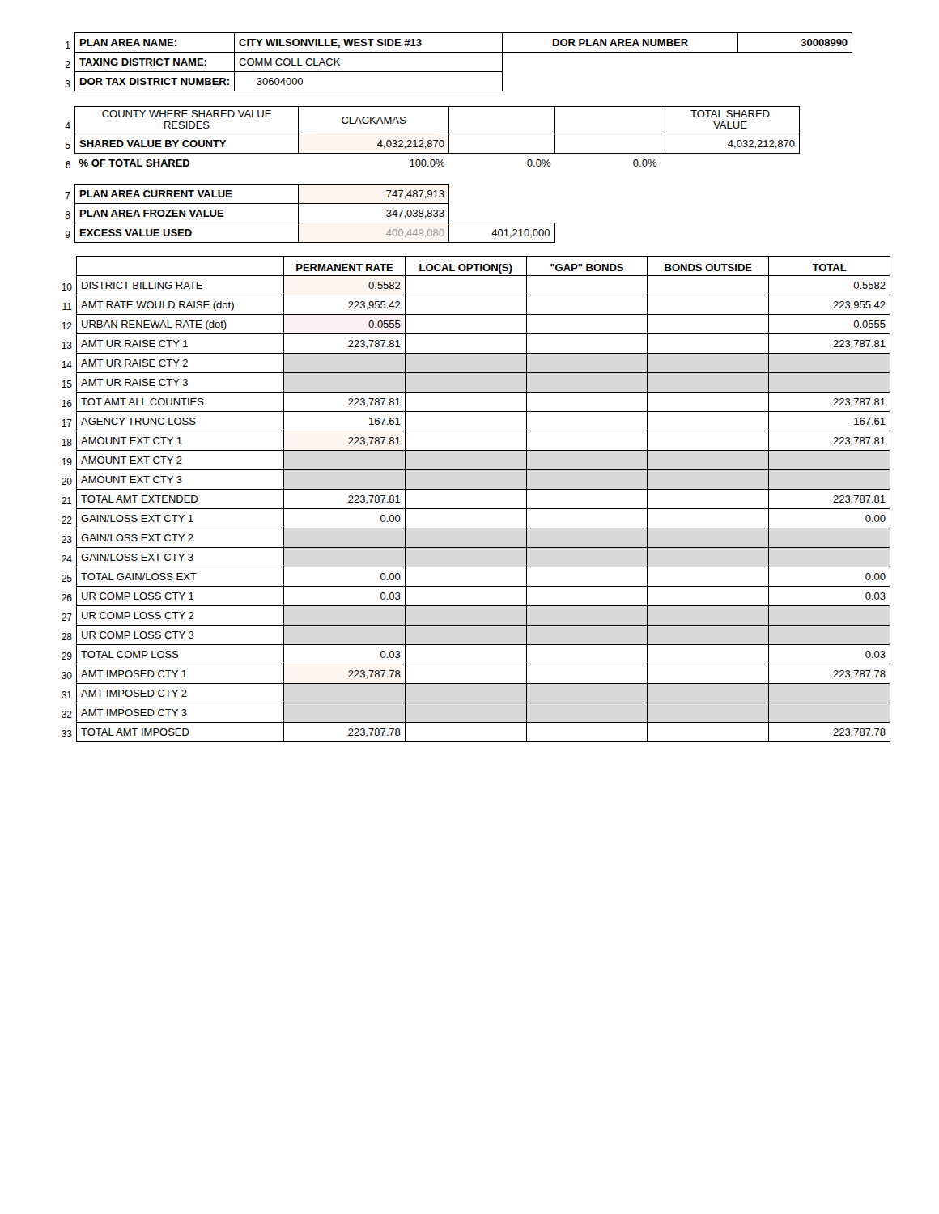| 1 | PLAN AREA NAME: | CITY WILSONVILLE, WEST SIDE #13 | DOR PLAN AREA NUMBER | 30008990 |
| 2 | TAXING DISTRICT NAME: | COMM COLL CLACK | | |
| 3 | DOR TAX DISTRICT NUMBER: | 30604000 | | |
| 4 | COUNTY WHERE SHARED VALUE RESIDES | CLACKAMAS | | | TOTAL SHARED VALUE |
| 5 | SHARED VALUE BY COUNTY | 4,032,212,870 | | | 4,032,212,870 |
| 6 | % OF TOTAL SHARED | 100.0% | 0.0% | 0.0% | |
| 7 | PLAN AREA CURRENT VALUE | 747,487,913 | |
| 8 | PLAN AREA FROZEN VALUE | 347,038,833 | |
| 9 | EXCESS VALUE USED | 400,449,080 | 401,210,000 |
| | | PERMANENT RATE | LOCAL OPTION(S) | "GAP" BONDS | BONDS OUTSIDE | TOTAL |
| 10 | DISTRICT BILLING RATE | 0.5582 | | | | 0.5582 |
| 11 | AMT RATE WOULD RAISE (dot) | 223,955.42 | | | | 223,955.42 |
| 12 | URBAN RENEWAL RATE (dot) | 0.0555 | | | | 0.0555 |
| 13 | AMT UR RAISE CTY 1 | 223,787.81 | | | | 223,787.81 |
| 14 | AMT UR RAISE CTY 2 | | | | | |
| 15 | AMT UR RAISE CTY 3 | | | | | |
| 16 | TOT AMT ALL COUNTIES | 223,787.81 | | | | 223,787.81 |
| 17 | AGENCY TRUNC LOSS | 167.61 | | | | 167.61 |
| 18 | AMOUNT EXT CTY 1 | 223,787.81 | | | | 223,787.81 |
| 19 | AMOUNT EXT CTY 2 | | | | | |
| 20 | AMOUNT EXT CTY 3 | | | | | |
| 21 | TOTAL AMT EXTENDED | 223,787.81 | | | | 223,787.81 |
| 22 | GAIN/LOSS EXT CTY 1 | 0.00 | | | | 0.00 |
| 23 | GAIN/LOSS EXT CTY 2 | | | | | |
| 24 | GAIN/LOSS EXT CTY 3 | | | | | |
| 25 | TOTAL GAIN/LOSS EXT | 0.00 | | | | 0.00 |
| 26 | UR COMP LOSS CTY 1 | 0.03 | | | | 0.03 |
| 27 | UR COMP LOSS CTY 2 | | | | | |
| 28 | UR COMP LOSS CTY 3 | | | | | |
| 29 | TOTAL COMP LOSS | 0.03 | | | | 0.03 |
| 30 | AMT IMPOSED CTY 1 | 223,787.78 | | | | 223,787.78 |
| 31 | AMT IMPOSED CTY 2 | | | | | |
| 32 | AMT IMPOSED CTY 3 | | | | | |
| 33 | TOTAL AMT IMPOSED | 223,787.78 | | | | 223,787.78 |